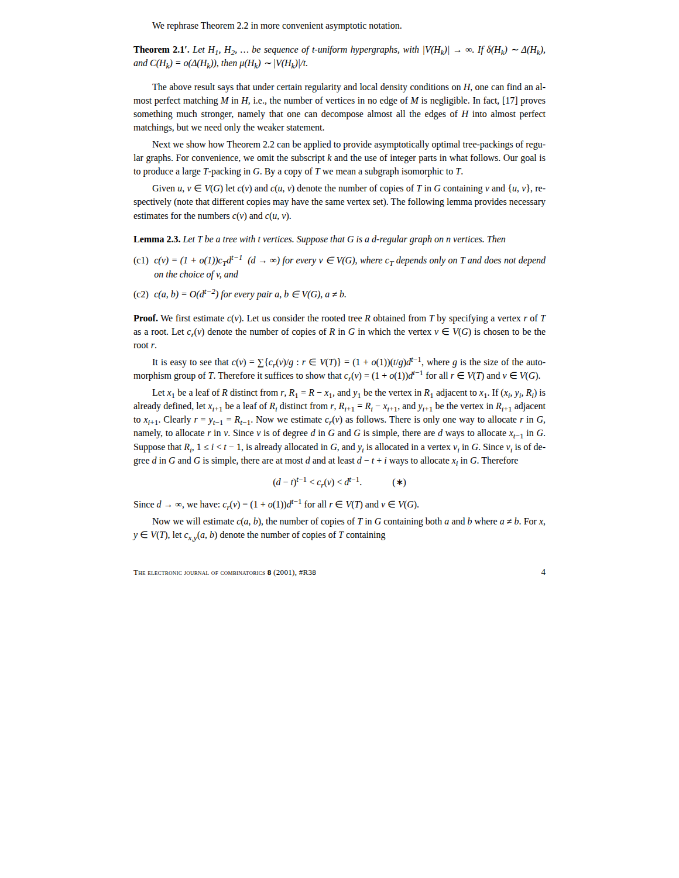We rephrase Theorem 2.2 in more convenient asymptotic notation.
Theorem 2.1′. Let H1, H2, … be sequence of t-uniform hypergraphs, with |V(Hk)| → ∞. If δ(Hk) ∼ Δ(Hk), and C(Hk) = o(Δ(Hk)), then μ(Hk) ∼ |V(Hk)|/t.
The above result says that under certain regularity and local density conditions on H, one can find an almost perfect matching M in H, i.e., the number of vertices in no edge of M is negligible. In fact, [17] proves something much stronger, namely that one can decompose almost all the edges of H into almost perfect matchings, but we need only the weaker statement.
Next we show how Theorem 2.2 can be applied to provide asymptotically optimal tree-packings of regular graphs. For convenience, we omit the subscript k and the use of integer parts in what follows. Our goal is to produce a large T-packing in G. By a copy of T we mean a subgraph isomorphic to T.
Given u, v ∈ V(G) let c(v) and c(u, v) denote the number of copies of T in G containing v and {u, v}, respectively (note that different copies may have the same vertex set). The following lemma provides necessary estimates for the numbers c(v) and c(u, v).
Lemma 2.3. Let T be a tree with t vertices. Suppose that G is a d-regular graph on n vertices. Then
(c1) c(v) = (1 + o(1))cTdt−1 (d → ∞) for every v ∈ V(G), where cT depends only on T and does not depend on the choice of v, and
(c2) c(a, b) = O(dt−2) for every pair a, b ∈ V(G), a ≠ b.
Proof. We first estimate c(v). Let us consider the rooted tree R obtained from T by specifying a vertex r of T as a root. Let cr(v) denote the number of copies of R in G in which the vertex v ∈ V(G) is chosen to be the root r.
It is easy to see that c(v) = ∑{cr(v)/g : r ∈ V(T)} = (1 + o(1))(t/g)dt−1, where g is the size of the automorphism group of T. Therefore it suffices to show that cr(v) = (1 + o(1))dt−1 for all r ∈ V(T) and v ∈ V(G).
Let x1 be a leaf of R distinct from r, R1 = R − x1, and y1 be the vertex in R1 adjacent to x1. If (xi, yi, Ri) is already defined, let xi+1 be a leaf of Ri distinct from r, Ri+1 = Ri − xi+1, and yi+1 be the vertex in Ri+1 adjacent to xi+1. Clearly r = yt−1 = Rt−1. Now we estimate cr(v) as follows. There is only one way to allocate r in G, namely, to allocate r in v. Since v is of degree d in G and G is simple, there are d ways to allocate xt−1 in G. Suppose that Ri, 1 ≤ i < t − 1, is already allocated in G, and yi is allocated in a vertex vi in G. Since vi is of degree d in G and G is simple, there are at most d and at least d − t + i ways to allocate xi in G. Therefore
(d − t)t−1 < cr(v) < dt−1. (∗)
Since d → ∞, we have: cr(v) = (1 + o(1))dt−1 for all r ∈ V(T) and v ∈ V(G).
Now we will estimate c(a, b), the number of copies of T in G containing both a and b where a ≠ b. For x, y ∈ V(T), let cx,y(a, b) denote the number of copies of T containing
The electronic journal of combinatorics 8 (2001), #R38 4